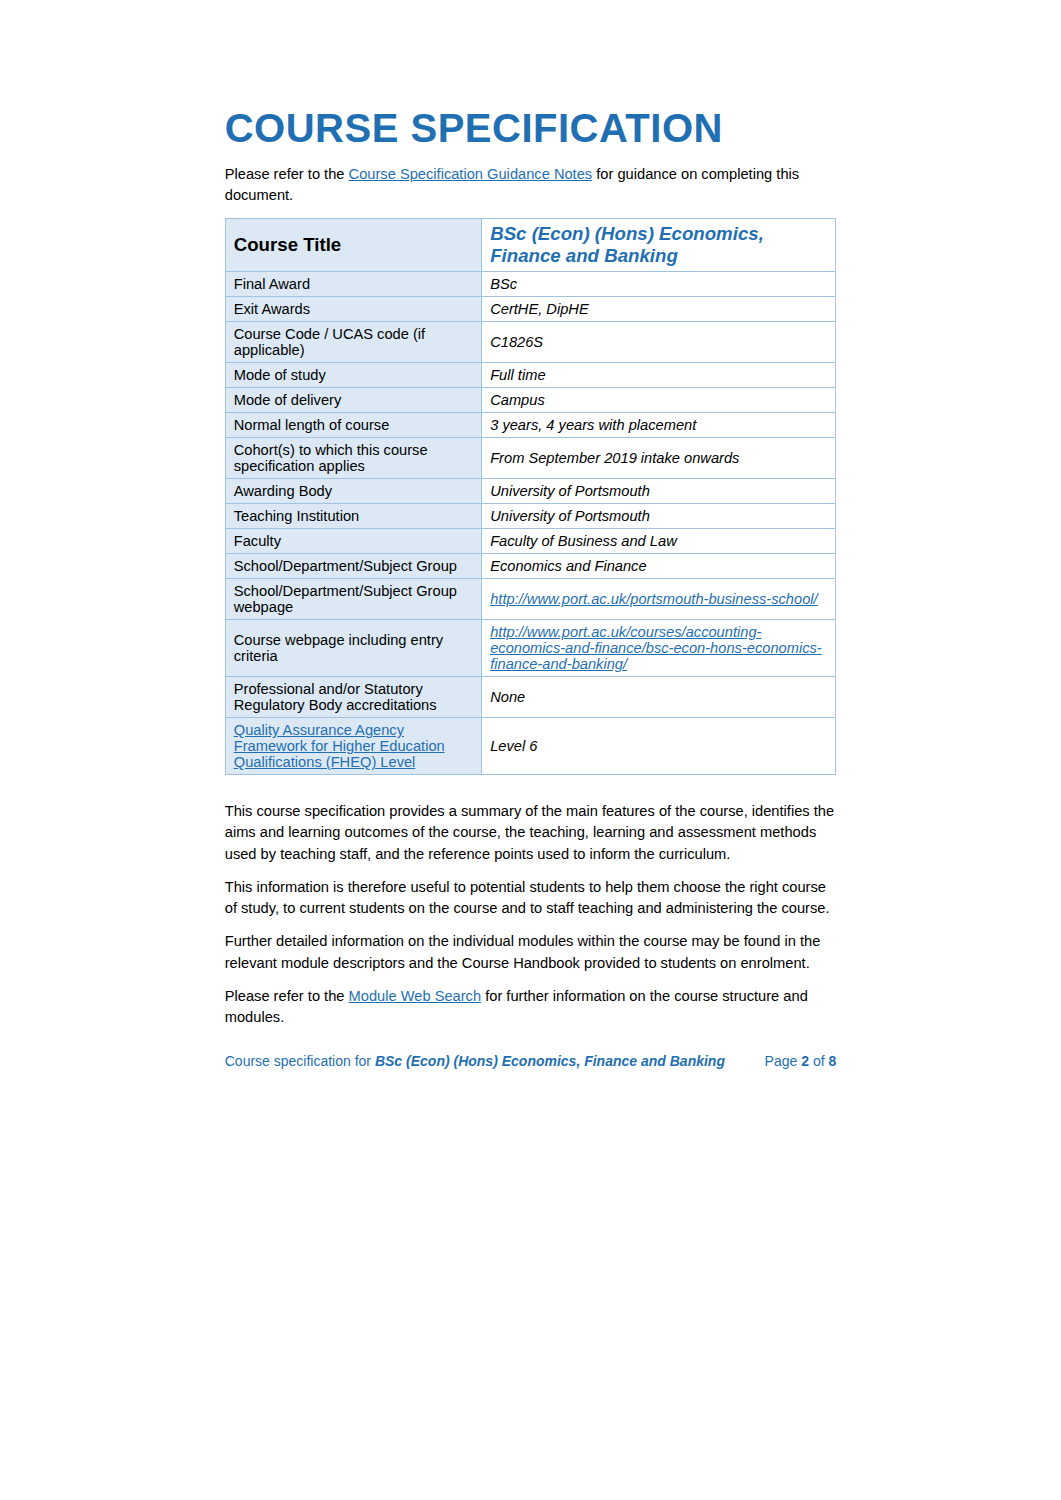COURSE SPECIFICATION
Please refer to the Course Specification Guidance Notes for guidance on completing this document.
| Course Title | BSc (Econ) (Hons) Economics, Finance and Banking |
| Final Award | BSc |
| Exit Awards | CertHE, DipHE |
| Course Code / UCAS code (if applicable) | C1826S |
| Mode of study | Full time |
| Mode of delivery | Campus |
| Normal length of course | 3 years, 4 years with placement |
| Cohort(s) to which this course specification applies | From September 2019 intake onwards |
| Awarding Body | University of Portsmouth |
| Teaching Institution | University of Portsmouth |
| Faculty | Faculty of Business and Law |
| School/Department/Subject Group | Economics and Finance |
| School/Department/Subject Group webpage | http://www.port.ac.uk/portsmouth-business-school/ |
| Course webpage including entry criteria | http://www.port.ac.uk/courses/accounting-economics-and-finance/bsc-econ-hons-economics-finance-and-banking/ |
| Professional and/or Statutory Regulatory Body accreditations | None |
| Quality Assurance Agency Framework for Higher Education Qualifications (FHEQ) Level | Level 6 |
This course specification provides a summary of the main features of the course, identifies the aims and learning outcomes of the course, the teaching, learning and assessment methods used by teaching staff, and the reference points used to inform the curriculum.
This information is therefore useful to potential students to help them choose the right course of study, to current students on the course and to staff teaching and administering the course.
Further detailed information on the individual modules within the course may be found in the relevant module descriptors and the Course Handbook provided to students on enrolment.
Please refer to the Module Web Search for further information on the course structure and modules.
Course specification for BSc (Econ) (Hons) Economics, Finance and Banking
Page 2 of 8